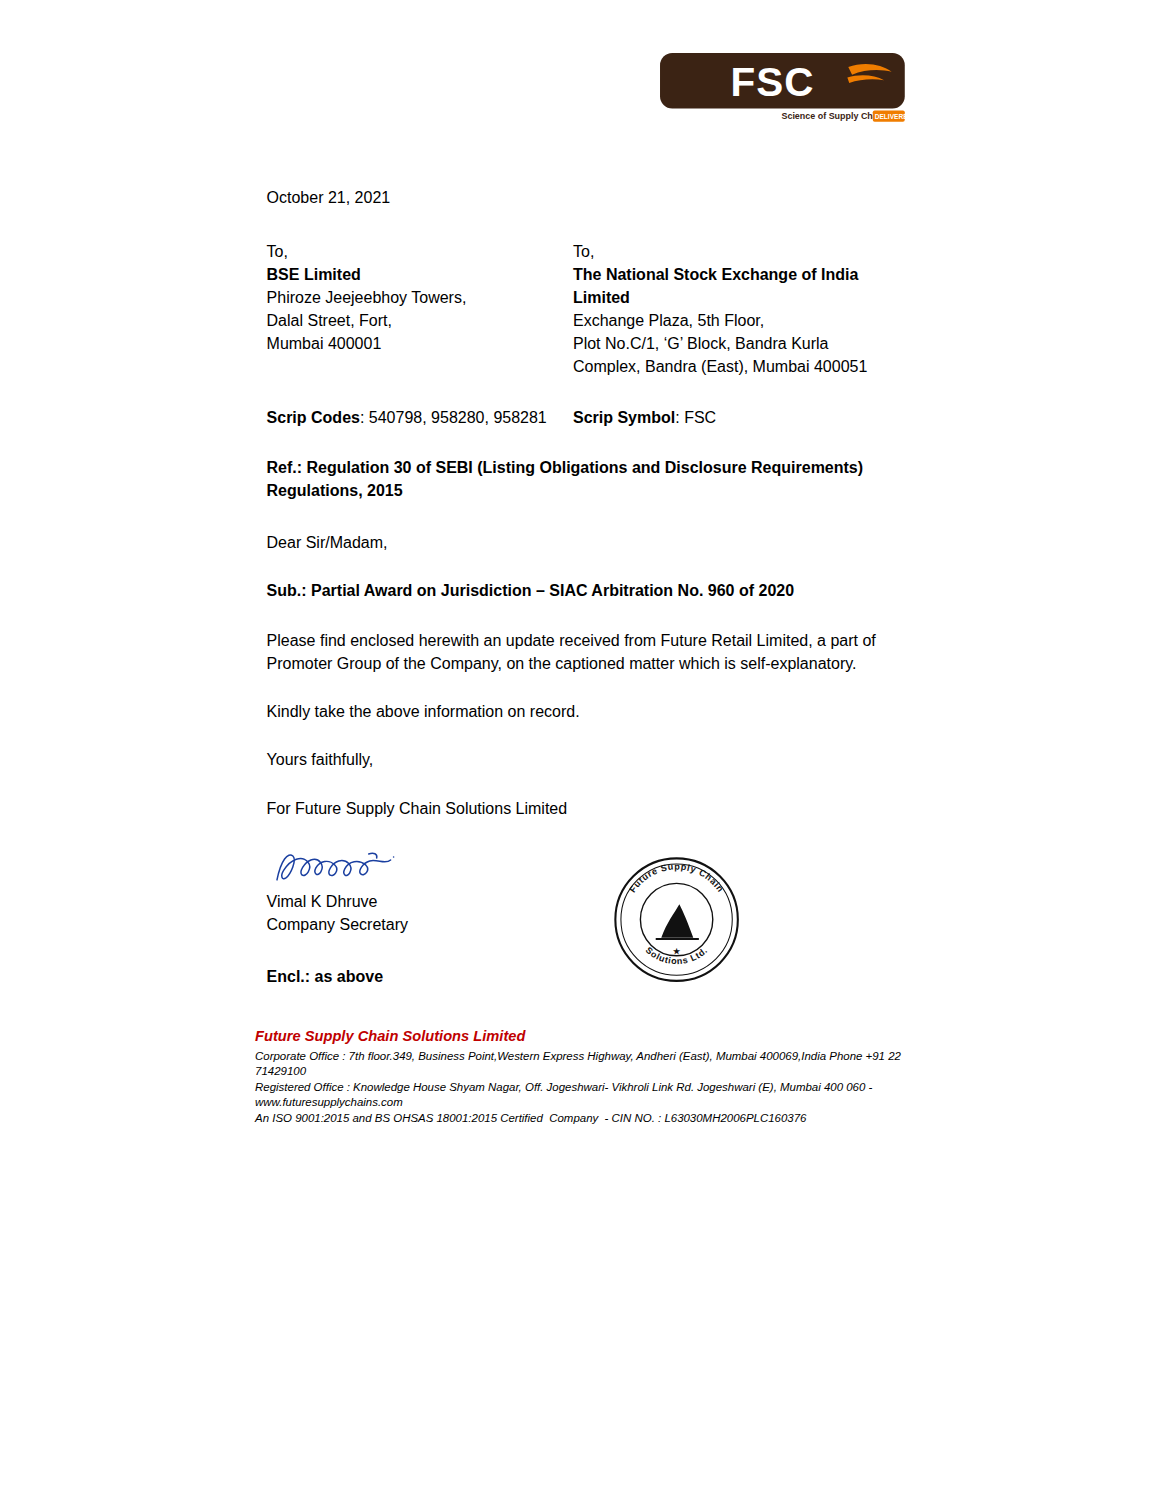FSC Science of Supply Chain. DELIVERED
October 21, 2021
| To, BSE Limited Phiroze Jeejeebhoy Towers, Dalal Street, Fort, Mumbai 400001 | To, The National Stock Exchange of India Limited Exchange Plaza, 5th Floor, Plot No.C/1, ‘G’ Block, Bandra Kurla Complex, Bandra (East), Mumbai 400051 |
| Scrip Codes : 540798, 958280, 958281 | Scrip Symbol : FSC |
Ref.: Regulation 30 of SEBI (Listing Obligations and Disclosure Requirements) Regulations, 2015
Dear Sir/Madam,
Sub.: Partial Award on Jurisdiction – SIAC Arbitration No. 960 of 2020
Please find enclosed herewith an update received from Future Retail Limited, a part of Promoter Group of the Company, on the captioned matter which is self-explanatory.
Kindly take the above information on record.
Yours faithfully,
For Future Supply Chain Solutions Limited
Future Supply Chain Solutions Ltd. ★
Vimal K Dhruve
Company Secretary
Encl.: as above
Future Supply Chain Solutions Limited
Corporate Office : 7th floor.349, Business Point,Western Express Highway, Andheri (East), Mumbai 400069,India Phone +91 22 71429100
Registered Office : Knowledge House Shyam Nagar, Off. Jogeshwari- Vikhroli Link Rd. Jogeshwari (E), Mumbai 400 060 - www.futuresupplychains.com
An ISO 9001:2015 and BS OHSAS 18001:2015 Certified Company - CIN NO. : L63030MH2006PLC160376